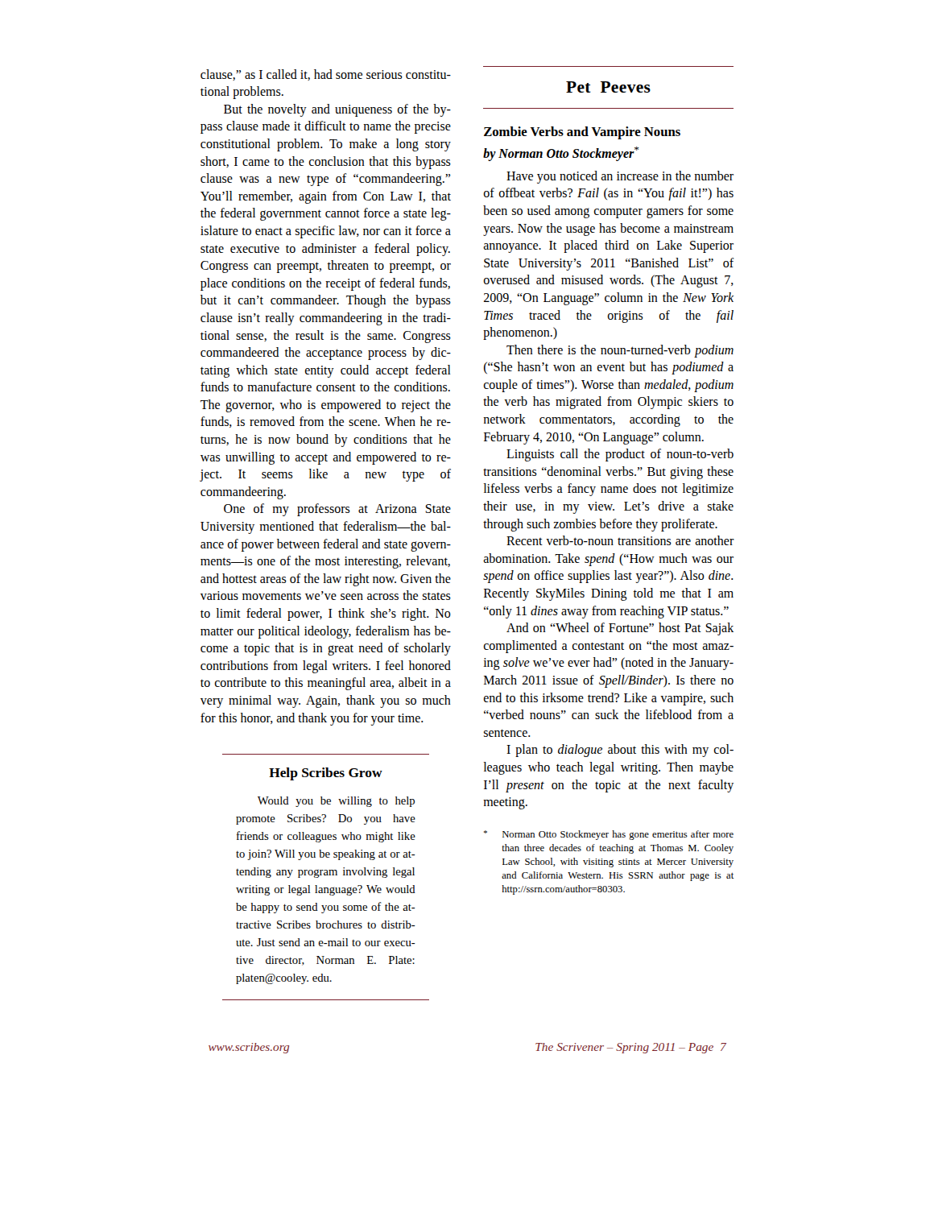clause,” as I called it, had some serious constitutional problems.
But the novelty and uniqueness of the bypass clause made it difficult to name the precise constitutional problem. To make a long story short, I came to the conclusion that this bypass clause was a new type of “commandeering.” You’ll remember, again from Con Law I, that the federal government cannot force a state legislature to enact a specific law, nor can it force a state executive to administer a federal policy. Congress can preempt, threaten to preempt, or place conditions on the receipt of federal funds, but it can’t commandeer. Though the bypass clause isn’t really commandeering in the traditional sense, the result is the same. Congress commandeered the acceptance process by dictating which state entity could accept federal funds to manufacture consent to the conditions. The governor, who is empowered to reject the funds, is removed from the scene. When he returns, he is now bound by conditions that he was unwilling to accept and empowered to reject. It seems like a new type of commandeering.
One of my professors at Arizona State University mentioned that federalism—the balance of power between federal and state governments—is one of the most interesting, relevant, and hottest areas of the law right now. Given the various movements we’ve seen across the states to limit federal power, I think she’s right. No matter our political ideology, federalism has become a topic that is in great need of scholarly contributions from legal writers. I feel honored to contribute to this meaningful area, albeit in a very minimal way. Again, thank you so much for this honor, and thank you for your time.
Help Scribes Grow
Would you be willing to help promote Scribes? Do you have friends or colleagues who might like to join? Will you be speaking at or attending any program involving legal writing or legal language? We would be happy to send you some of the attractive Scribes brochures to distribute. Just send an e-mail to our executive director, Norman E. Plate: platen@cooley. edu.
Pet Peeves
Zombie Verbs and Vampire Nouns
by Norman Otto Stockmeyer*
Have you noticed an increase in the number of offbeat verbs? Fail (as in “You fail it!”) has been so used among computer gamers for some years. Now the usage has become a mainstream annoyance. It placed third on Lake Superior State University’s 2011 “Banished List” of overused and misused words. (The August 7, 2009, “On Language” column in the New York Times traced the origins of the fail phenomenon.)
Then there is the noun-turned-verb podium (“She hasn’t won an event but has podiumed a couple of times”). Worse than medaled, podium the verb has migrated from Olympic skiers to network commentators, according to the February 4, 2010, “On Language” column.
Linguists call the product of noun-to-verb transitions “denominal verbs.” But giving these lifeless verbs a fancy name does not legitimize their use, in my view. Let’s drive a stake through such zombies before they proliferate.
Recent verb-to-noun transitions are another abomination. Take spend (“How much was our spend on office supplies last year?”). Also dine. Recently SkyMiles Dining told me that I am “only 11 dines away from reaching VIP status.”
And on “Wheel of Fortune” host Pat Sajak complimented a contestant on “the most amazing solve we’ve ever had” (noted in the January-March 2011 issue of Spell/Binder). Is there no end to this irksome trend? Like a vampire, such “verbed nouns” can suck the lifeblood from a sentence.
I plan to dialogue about this with my colleagues who teach legal writing. Then maybe I’ll present on the topic at the next faculty meeting.
*
Norman Otto Stockmeyer has gone emeritus after more than three decades of teaching at Thomas M. Cooley Law School, with visiting stints at Mercer University and California Western. His SSRN author page is at http://ssrn.com/author=80303.
www.scribes.org
The Scrivener – Spring 2011 – Page 7